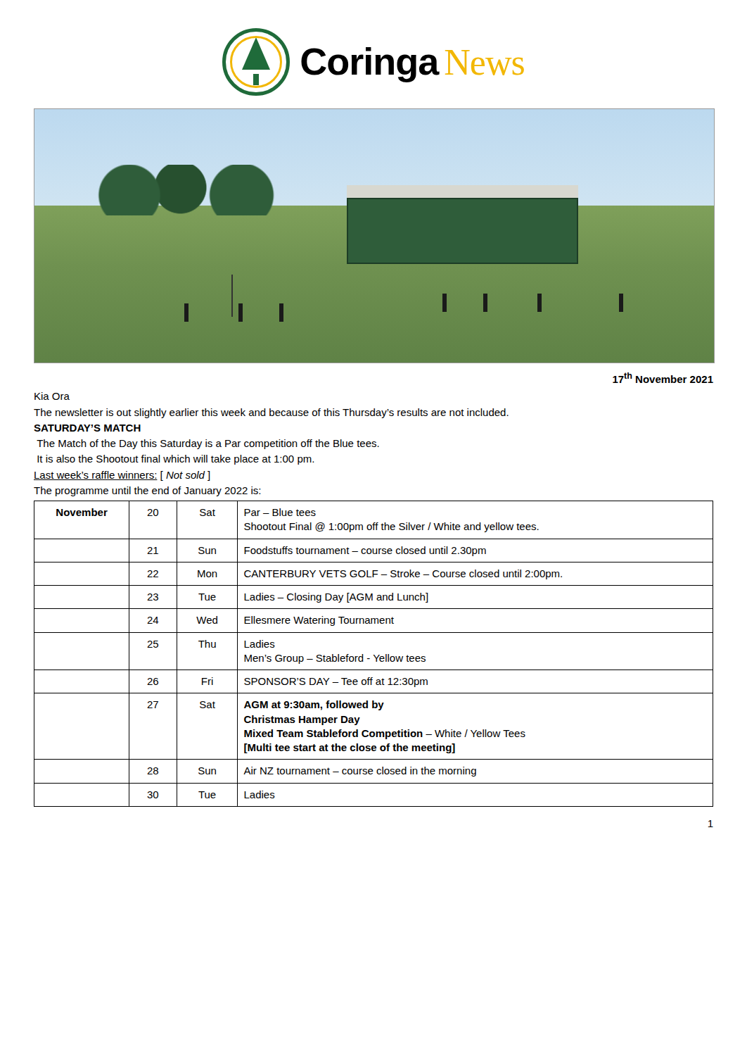CoringaNews
17th November 2021
Kia Ora
The newsletter is out slightly earlier this week and because of this Thursday’s results are not included.
SATURDAY’S MATCH
The Match of the Day this Saturday is a Par competition off the Blue tees.
It is also the Shootout final which will take place at 1:00 pm.
Last week’s raffle winners: [ Not sold ]
The programme until the end of January 2022 is:
| November | 20 | Sat | Par – Blue tees Shootout Final @ 1:00pm off the Silver / White and yellow tees. |
| | 21 | Sun | Foodstuffs tournament – course closed until 2.30pm |
| | 22 | Mon | CANTERBURY VETS GOLF – Stroke – Course closed until 2:00pm. |
| | 23 | Tue | Ladies – Closing Day [AGM and Lunch] |
| | 24 | Wed | Ellesmere Watering Tournament |
| | 25 | Thu | Ladies Men’s Group – Stableford - Yellow tees |
| | 26 | Fri | SPONSOR’S DAY – Tee off at 12:30pm |
| | 27 | Sat | AGM at 9:30am, followed by Christmas Hamper Day Mixed Team Stableford Competition – White / Yellow Tees [Multi tee start at the close of the meeting] |
| | 28 | Sun | Air NZ tournament – course closed in the morning |
| | 30 | Tue | Ladies |
1